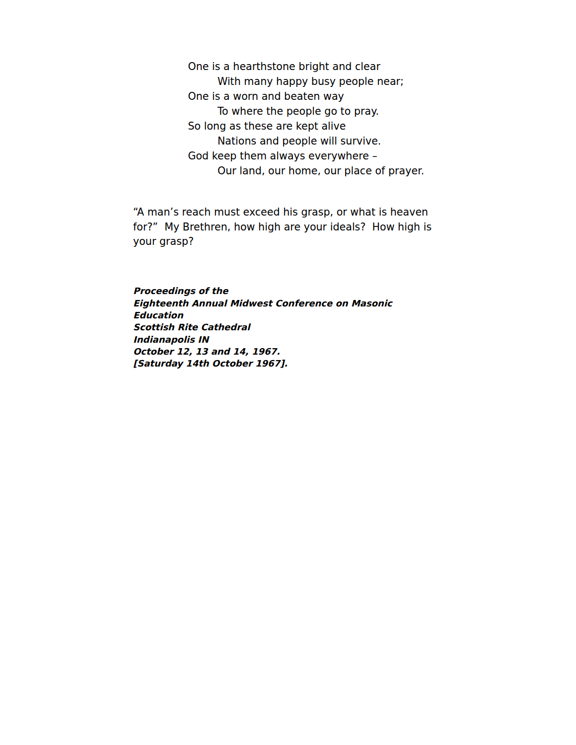One is a hearthstone bright and clear
With many happy busy people near; One is a worn and beaten way
To where the people go to pray. So long as these are kept alive
Nations and people will survive. God keep them always everywhere –
Our land, our home, our place of prayer.
“A man’s reach must exceed his grasp, or what is heaven for?” My Brethren, how high are your ideals? How high is your grasp?
Proceedings of the
Eighteenth Annual Midwest Conference on Masonic Education
Scottish Rite Cathedral
Indianapolis IN
October 12, 13 and 14, 1967.
[Saturday 14th October 1967].